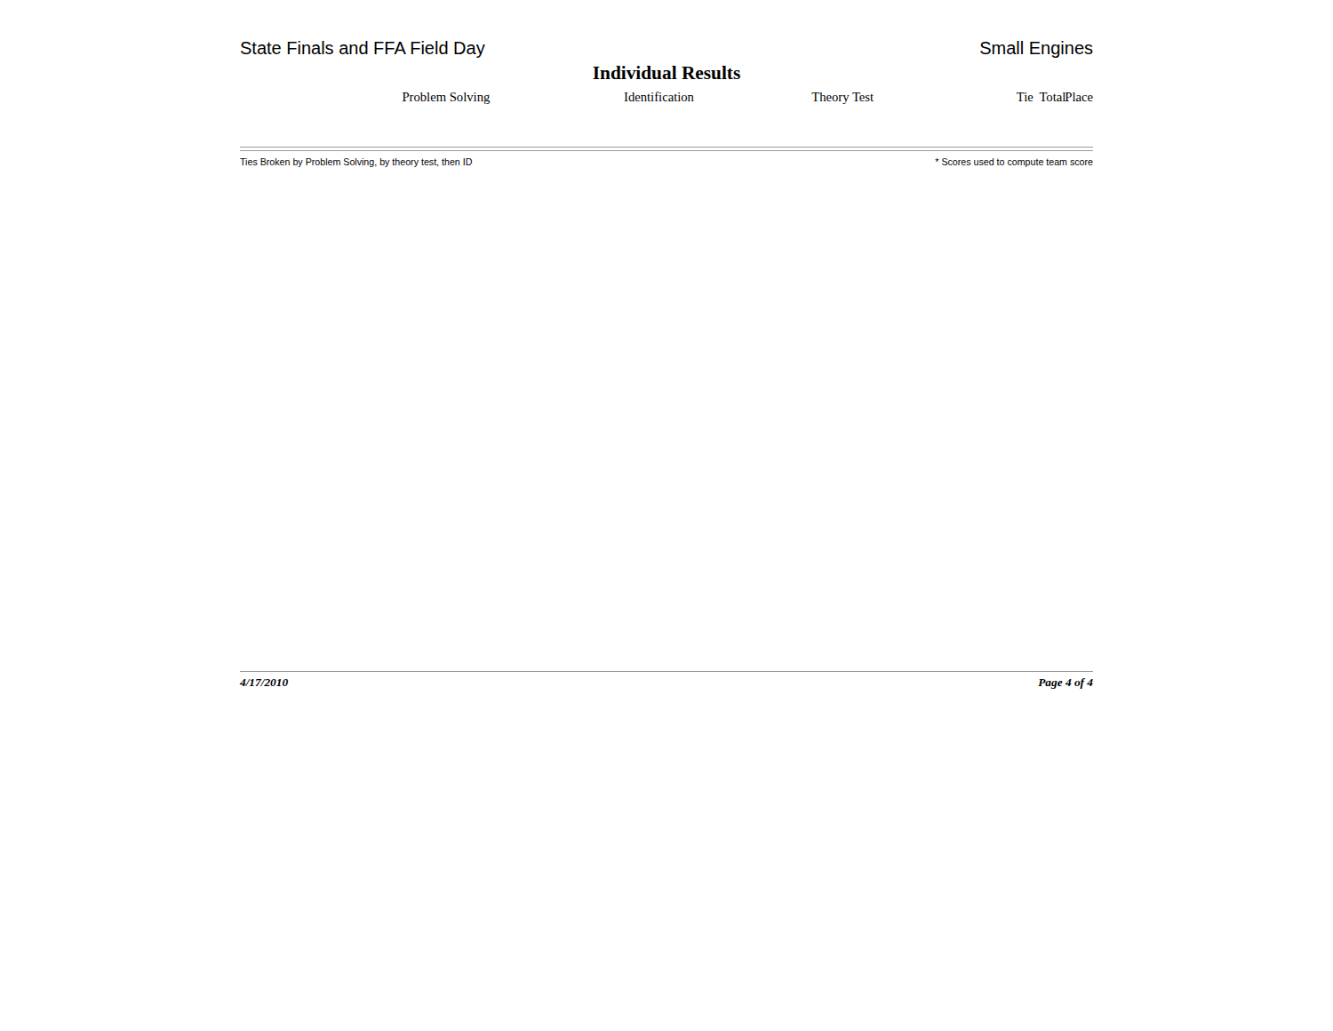State Finals and FFA Field Day
Small Engines
Individual Results
Problem Solving Identification Theory Test Tie Total Place
Ties Broken by Problem Solving, by theory test, then ID
* Scores used to compute team score
4/17/2010
Page 4 of 4